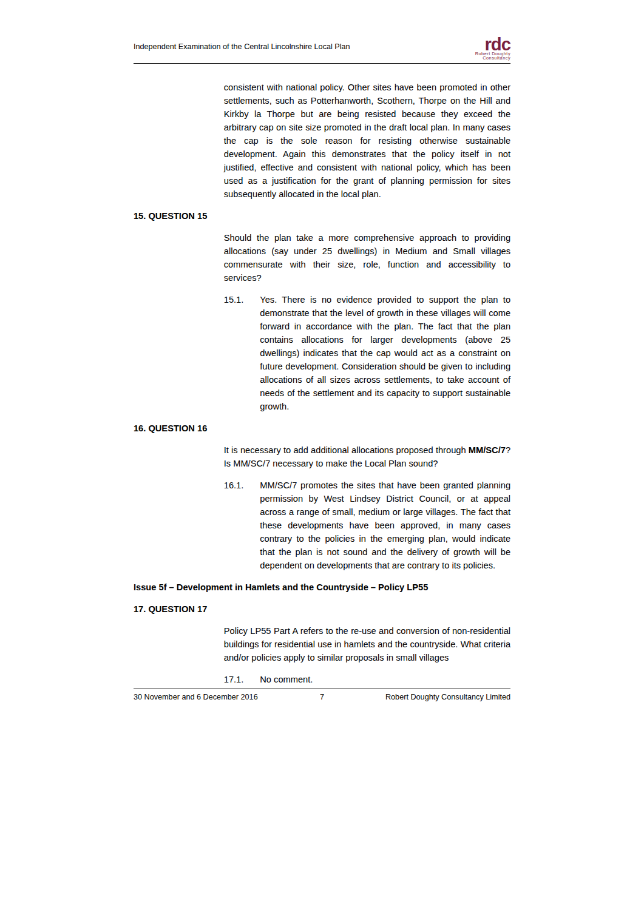Independent Examination of the Central Lincolnshire Local Plan
rdc
Robert Doughty
Consultancy
consistent with national policy. Other sites have been promoted in other settlements, such as Potterhanworth, Scothern, Thorpe on the Hill and Kirkby la Thorpe but are being resisted because they exceed the arbitrary cap on site size promoted in the draft local plan. In many cases the cap is the sole reason for resisting otherwise sustainable development. Again this demonstrates that the policy itself in not justified, effective and consistent with national policy, which has been used as a justification for the grant of planning permission for sites subsequently allocated in the local plan.
15. QUESTION 15
Should the plan take a more comprehensive approach to providing allocations (say under 25 dwellings) in Medium and Small villages commensurate with their size, role, function and accessibility to services?
15.1.
Yes. There is no evidence provided to support the plan to demonstrate that the level of growth in these villages will come forward in accordance with the plan. The fact that the plan contains allocations for larger developments (above 25 dwellings) indicates that the cap would act as a constraint on future development. Consideration should be given to including allocations of all sizes across settlements, to take account of needs of the settlement and its capacity to support sustainable growth.
16. QUESTION 16
It is necessary to add additional allocations proposed through MM/SC/7? Is MM/SC/7 necessary to make the Local Plan sound?
16.1.
MM/SC/7 promotes the sites that have been granted planning permission by West Lindsey District Council, or at appeal across a range of small, medium or large villages. The fact that these developments have been approved, in many cases contrary to the policies in the emerging plan, would indicate that the plan is not sound and the delivery of growth will be dependent on developments that are contrary to its policies.
Issue 5f – Development in Hamlets and the Countryside – Policy LP55
17. QUESTION 17
Policy LP55 Part A refers to the re-use and conversion of non-residential buildings for residential use in hamlets and the countryside. What criteria and/or policies apply to similar proposals in small villages
17.1.
No comment.
30 November and 6 December 2016
7
Robert Doughty Consultancy Limited